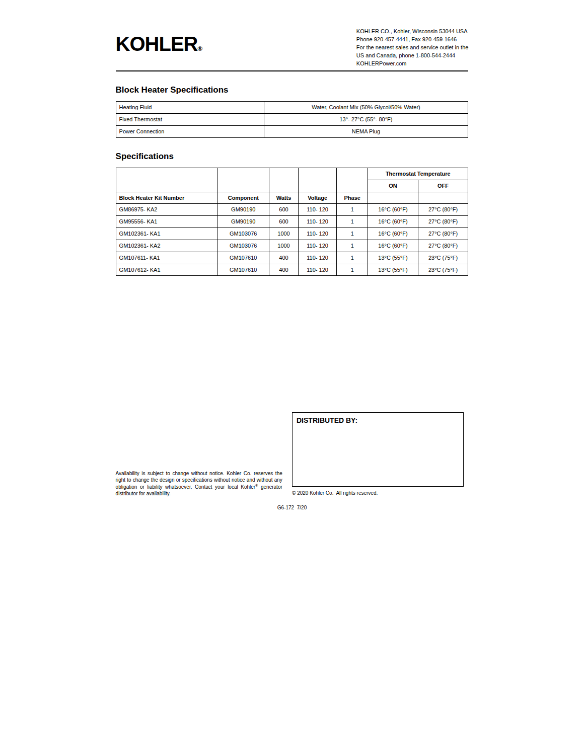KOHLER®
KOHLER CO., Kohler, Wisconsin 53044 USA
Phone 920-457-4441, Fax 920-459-1646
For the nearest sales and service outlet in the
US and Canada, phone 1-800-544-2444
KOHLERPower.com
Block Heater Specifications
| Heating Fluid | Water, Coolant Mix (50% Glycol/50% Water) |
| Fixed Thermostat | 13°- 27°C (55°- 80°F) |
| Power Connection | NEMA Plug |
Specifications
| | | | | | Thermostat Temperature |
| ON | OFF |
| Block Heater Kit Number | Component | Watts | Voltage | Phase | | |
| GM86975- KA2 | GM90190 | 600 | 110- 120 | 1 | 16°C (60°F) | 27°C (80°F) |
| GM95556- KA1 | GM90190 | 600 | 110- 120 | 1 | 16°C (60°F) | 27°C (80°F) |
| GM102361- KA1 | GM103076 | 1000 | 110- 120 | 1 | 16°C (60°F) | 27°C (80°F) |
| GM102361- KA2 | GM103076 | 1000 | 110- 120 | 1 | 16°C (60°F) | 27°C (80°F) |
| GM107611- KA1 | GM107610 | 400 | 110- 120 | 1 | 13°C (55°F) | 23°C (75°F) |
| GM107612- KA1 | GM107610 | 400 | 110- 120 | 1 | 13°C (55°F) | 23°C (75°F) |
Availability is subject to change without notice. Kohler Co. reserves the right to change the design or specifications without notice and without any obligation or liability whatsoever. Contact your local Kohler® generator distributor for availability.
DISTRIBUTED BY:
© 2020 Kohler Co. All rights reserved.
G6-172 7/20